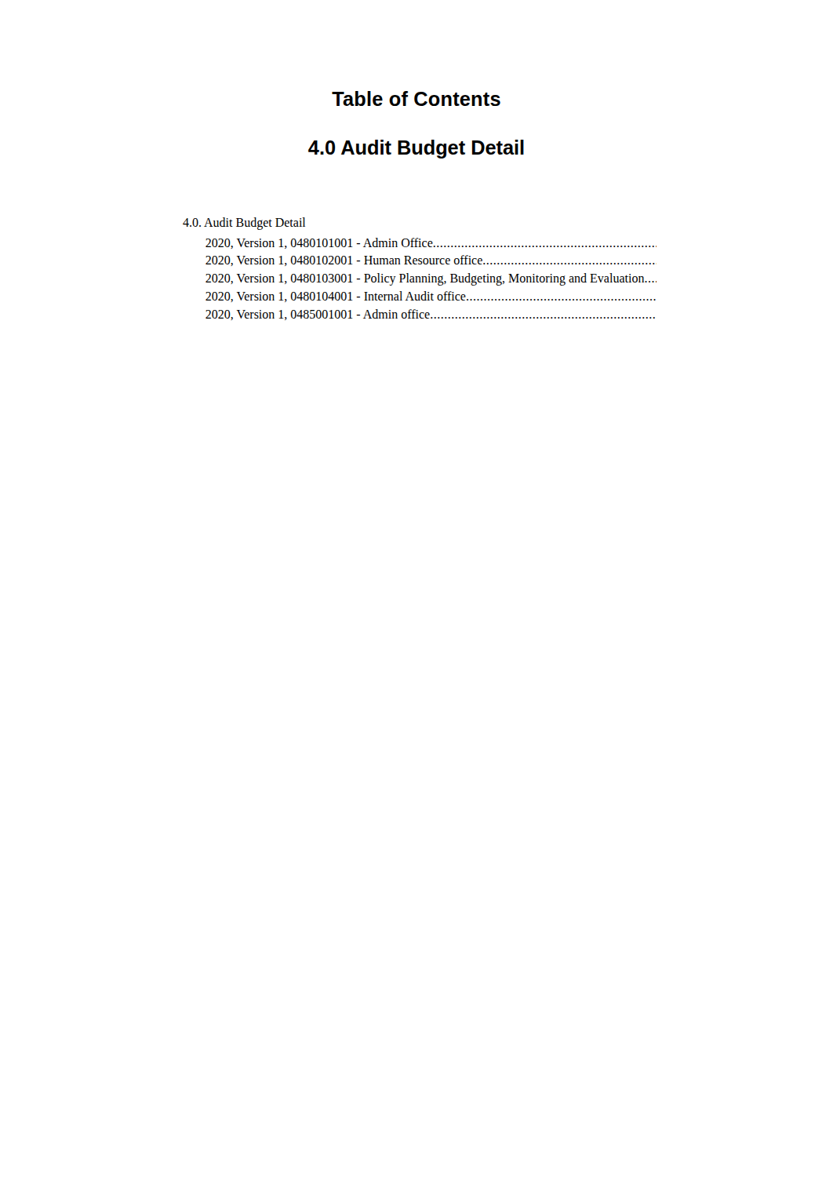Table of Contents
4.0 Audit Budget Detail
4.0. Audit Budget Detail
2020, Version 1, 0480101001 - Admin Office.............................................................................................. 1
2020, Version 1, 0480102001 - Human Resource office........................................................................... 11
2020, Version 1, 0480103001 - Policy Planning, Budgeting, Monitoring and Evaluation.......................... 12
2020, Version 1, 0480104001 - Internal Audit office................................................................................ 13
2020, Version 1, 0485001001 - Admin office............................................................................................ 14